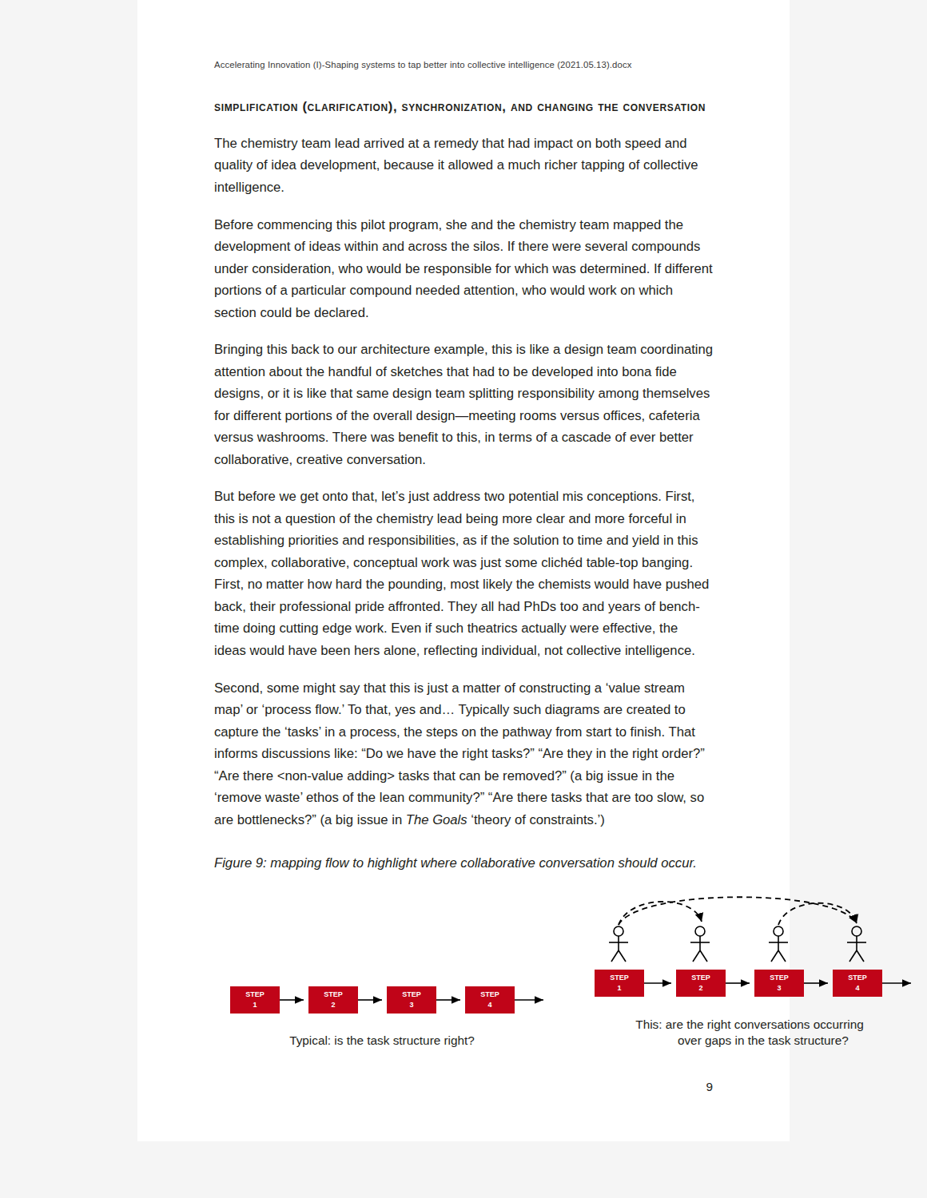Accelerating Innovation (I)-Shaping systems to tap better into collective intelligence (2021.05.13).docx
Simplification (Clarification), Synchronization, and Changing the Conversation
The chemistry team lead arrived at a remedy that had impact on both speed and quality of idea development, because it allowed a much richer tapping of collective intelligence.
Before commencing this pilot program, she and the chemistry team mapped the development of ideas within and across the silos. If there were several compounds under consideration, who would be responsible for which was determined. If different portions of a particular compound needed attention, who would work on which section could be declared.
Bringing this back to our architecture example, this is like a design team coordinating attention about the handful of sketches that had to be developed into bona fide designs, or it is like that same design team splitting responsibility among themselves for different portions of the overall design—meeting rooms versus offices, cafeteria versus washrooms. There was benefit to this, in terms of a cascade of ever better collaborative, creative conversation.
But before we get onto that, let’s just address two potential mis conceptions. First, this is not a question of the chemistry lead being more clear and more forceful in establishing priorities and responsibilities, as if the solution to time and yield in this complex, collaborative, conceptual work was just some clichéd table-top banging. First, no matter how hard the pounding, most likely the chemists would have pushed back, their professional pride affronted. They all had PhDs too and years of bench-time doing cutting edge work. Even if such theatrics actually were effective, the ideas would have been hers alone, reflecting individual, not collective intelligence.
Second, some might say that this is just a matter of constructing a ‘value stream map’ or ‘process flow.’ To that, yes and… Typically such diagrams are created to capture the ‘tasks’ in a process, the steps on the pathway from start to finish. That informs discussions like: “Do we have the right tasks?” “Are they in the right order?” “Are there <non-value adding> tasks that can be removed?” (a big issue in the ‘remove waste’ ethos of the lean community?” “Are there tasks that are too slow, so are bottlenecks?” (a big issue in The Goals ‘theory of constraints.’)
Figure 9: mapping flow to highlight where collaborative conversation should occur.
STEP1 STEP2 STEP3 STEP4
Typical: is the task structure right?
STEP1 STEP2 STEP3 STEP4
This: are the right conversations occurring over gaps in the task structure?
9